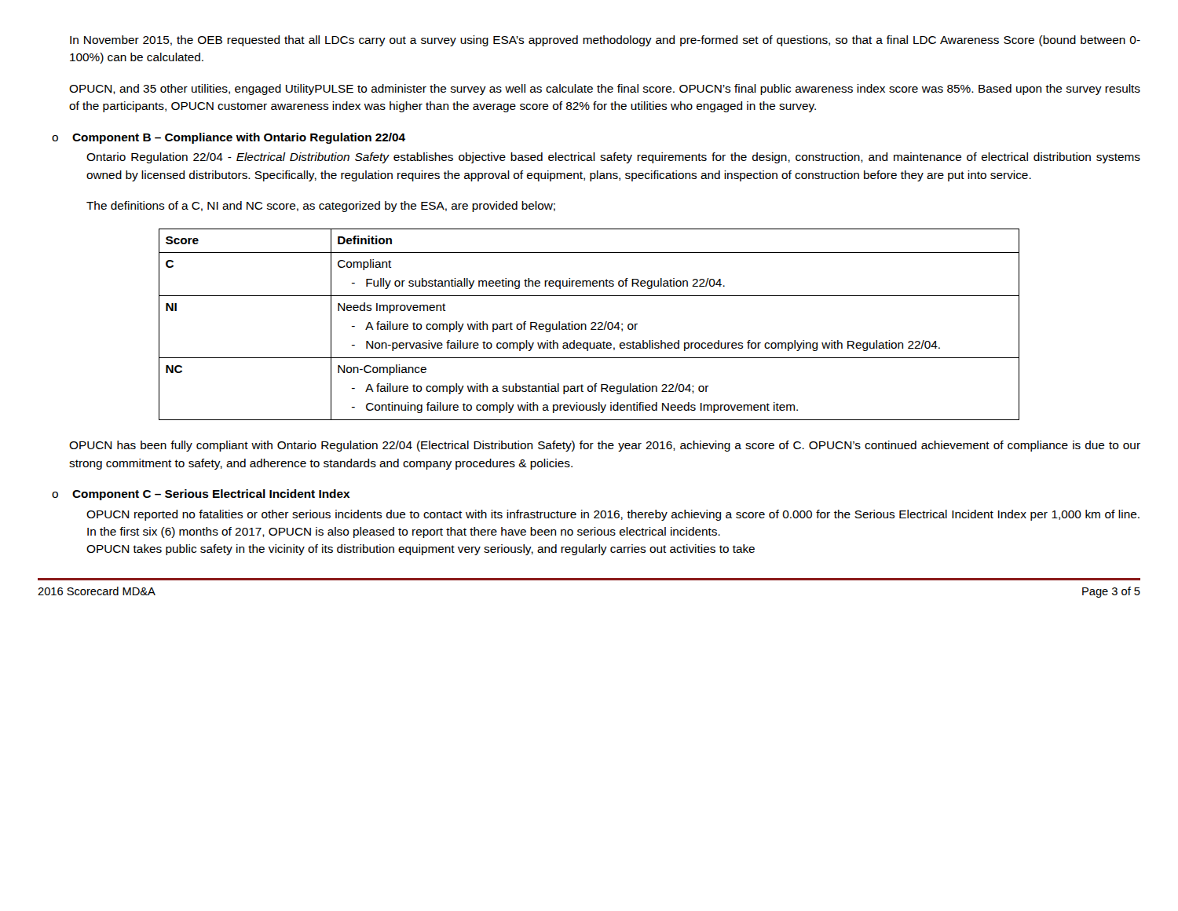In November 2015, the OEB requested that all LDCs carry out a survey using ESA’s approved methodology and pre-formed set of questions, so that a final LDC Awareness Score (bound between 0-100%) can be calculated.
OPUCN, and 35 other utilities, engaged UtilityPULSE to administer the survey as well as calculate the final score. OPUCN’s final public awareness index score was 85%. Based upon the survey results of the participants, OPUCN customer awareness index was higher than the average score of 82% for the utilities who engaged in the survey.
o
Component B – Compliance with Ontario Regulation 22/04
Ontario Regulation 22/04 - Electrical Distribution Safety establishes objective based electrical safety requirements for the design, construction, and maintenance of electrical distribution systems owned by licensed distributors. Specifically, the regulation requires the approval of equipment, plans, specifications and inspection of construction before they are put into service.
The definitions of a C, NI and NC score, as categorized by the ESA, are provided below;
| Score | Definition |
| --- | --- |
| C | Compliant Fully or substantially meeting the requirements of Regulation 22/04. |
| NI | Needs Improvement A failure to comply with part of Regulation 22/04; or Non-pervasive failure to comply with adequate, established procedures for complying with Regulation 22/04. |
| NC | Non-Compliance A failure to comply with a substantial part of Regulation 22/04; or Continuing failure to comply with a previously identified Needs Improvement item. |
OPUCN has been fully compliant with Ontario Regulation 22/04 (Electrical Distribution Safety) for the year 2016, achieving a score of C. OPUCN’s continued achievement of compliance is due to our strong commitment to safety, and adherence to standards and company procedures & policies.
o
Component C – Serious Electrical Incident Index
OPUCN reported no fatalities or other serious incidents due to contact with its infrastructure in 2016, thereby achieving a score of 0.000 for the Serious Electrical Incident Index per 1,000 km of line. In the first six (6) months of 2017, OPUCN is also pleased to report that there have been no serious electrical incidents.
OPUCN takes public safety in the vicinity of its distribution equipment very seriously, and regularly carries out activities to take
2016 Scorecard MD&A
Page 3 of 5